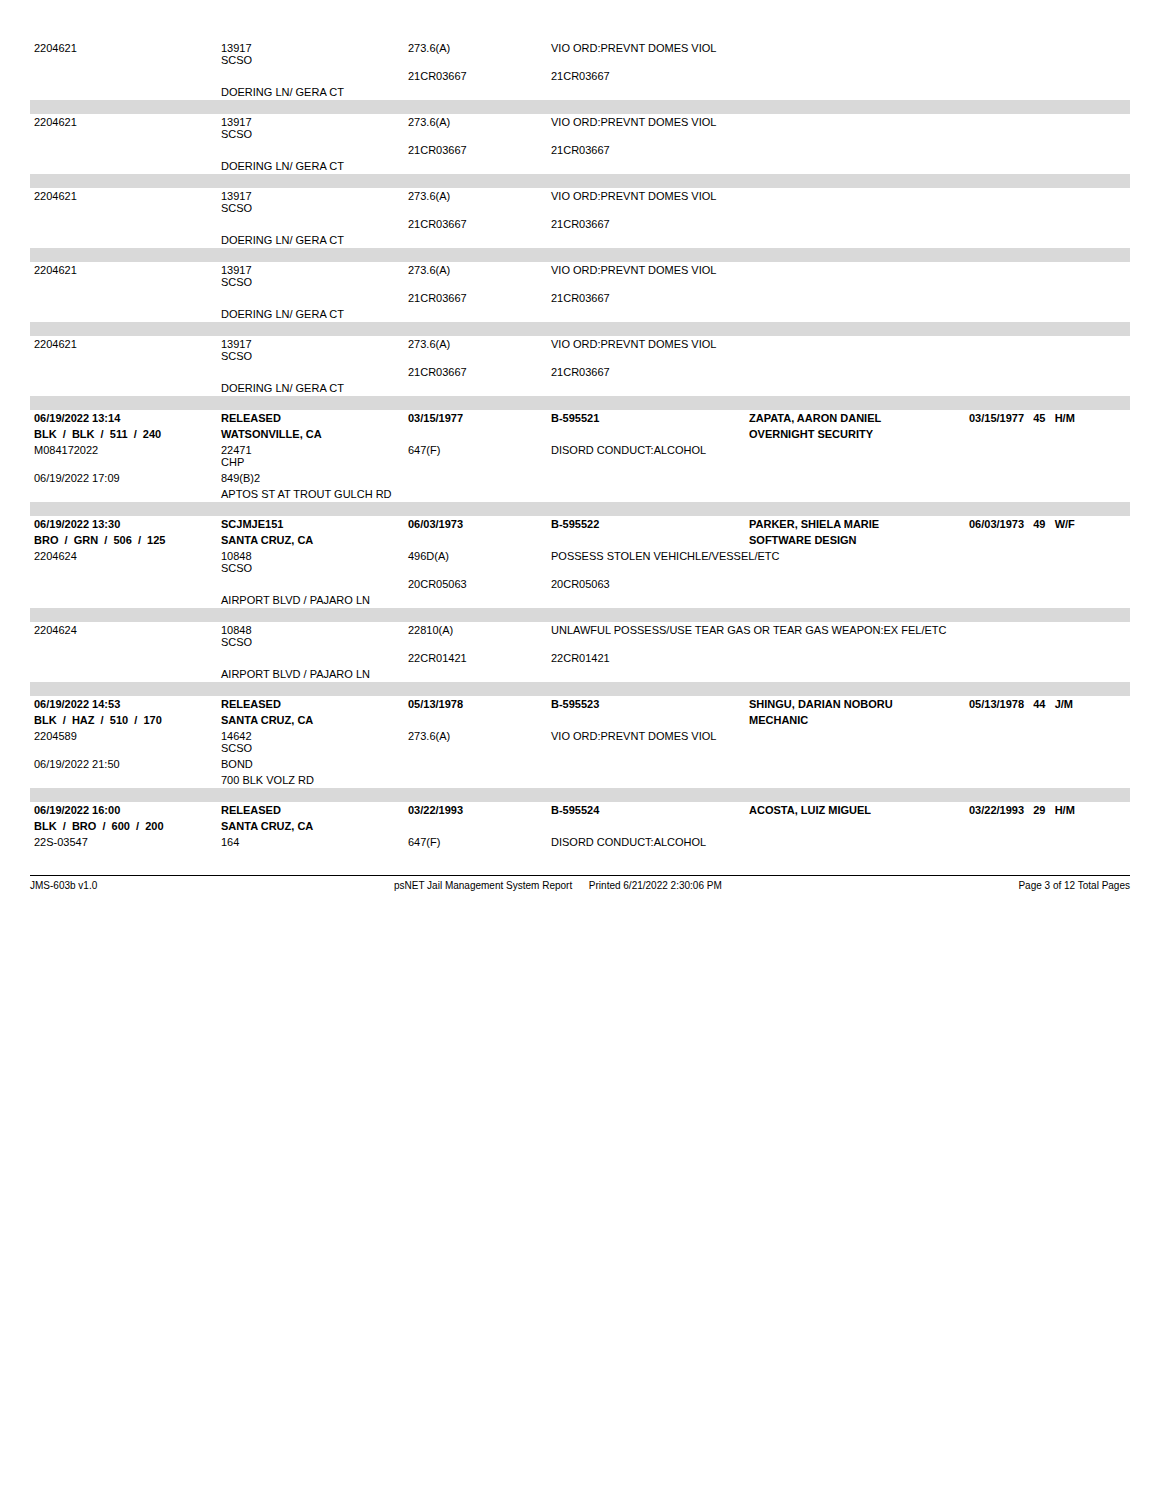| 2204621 | 13917 SCSO | 273.6(A) | VIO ORD:PREVNT DOMES VIOL |
| | | 21CR03667 | 21CR03667 |
| | DOERING LN/ GERA CT |
| 2204621 | 13917 SCSO | 273.6(A) | VIO ORD:PREVNT DOMES VIOL |
| | | 21CR03667 | 21CR03667 |
| | DOERING LN/ GERA CT |
| 2204621 | 13917 SCSO | 273.6(A) | VIO ORD:PREVNT DOMES VIOL |
| | | 21CR03667 | 21CR03667 |
| | DOERING LN/ GERA CT |
| 2204621 | 13917 SCSO | 273.6(A) | VIO ORD:PREVNT DOMES VIOL |
| | | 21CR03667 | 21CR03667 |
| | DOERING LN/ GERA CT |
| 2204621 | 13917 SCSO | 273.6(A) | VIO ORD:PREVNT DOMES VIOL |
| | | 21CR03667 | 21CR03667 |
| | DOERING LN/ GERA CT |
| 06/19/2022 13:14 | RELEASED | 03/15/1977 | B-595521 | ZAPATA, AARON DANIEL | 03/15/1977 45 H/M |
| BLK / BLK / 511 / 240 | WATSONVILLE, CA | | OVERNIGHT SECURITY |
| M084172022 | 22471 CHP | 647(F) | DISORD CONDUCT:ALCOHOL |
| 06/19/2022 17:09 | 849(B)2 | |
| | APTOS ST AT TROUT GULCH RD |
| 06/19/2022 13:30 | SCJMJE151 | 06/03/1973 | B-595522 | PARKER, SHIELA MARIE | 06/03/1973 49 W/F |
| BRO / GRN / 506 / 125 | SANTA CRUZ, CA | | SOFTWARE DESIGN |
| 2204624 | 10848 SCSO | 496D(A) | POSSESS STOLEN VEHICHLE/VESSEL/ETC |
| | | 20CR05063 | 20CR05063 |
| | AIRPORT BLVD / PAJARO LN |
| 2204624 | 10848 SCSO | 22810(A) | UNLAWFUL POSSESS/USE TEAR GAS OR TEAR GAS WEAPON:EX FEL/ETC |
| | | 22CR01421 | 22CR01421 |
| | AIRPORT BLVD / PAJARO LN |
| 06/19/2022 14:53 | RELEASED | 05/13/1978 | B-595523 | SHINGU, DARIAN NOBORU | 05/13/1978 44 J/M |
| BLK / HAZ / 510 / 170 | SANTA CRUZ, CA | | MECHANIC |
| 2204589 | 14642 SCSO | 273.6(A) | VIO ORD:PREVNT DOMES VIOL |
| 06/19/2022 21:50 | BOND | |
| | 700 BLK VOLZ RD |
| 06/19/2022 16:00 | RELEASED | 03/22/1993 | B-595524 | ACOSTA, LUIZ MIGUEL | 03/22/1993 29 H/M |
| BLK / BRO / 600 / 200 | SANTA CRUZ, CA | |
| 22S-03547 | 164 | 647(F) | DISORD CONDUCT:ALCOHOL |
JMS-603b v1.0
psNET Jail Management System Report Printed 6/21/2022 2:30:06 PM
Page 3 of 12 Total Pages